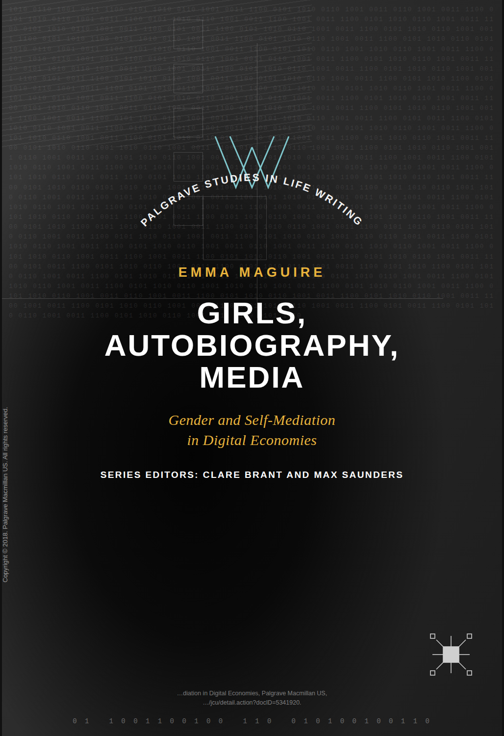1010 0110 1001 0011 1100 0101 1010 0110 1001 0011 1100 0101 1010 0110 1001 0011 0110 1001 0011 1100 0101 1010 0110 1001 0011 1100 0101 1010 0110 1001 0011 1100 1001 0011 1100 0101 1010 0110 1001 0011 1100 0101 1010 0110 1001 0011 1100 0101 0011 1100 0101 1010 0110 1001 0011 1100 0101 1010 0110 1001 0011 1100 0101 1010 1100 0101 1010 0110 1001 0011 1100 0101 1010 0110 1001 0011 1100 0101 1010 0110 0101 1010 0110 1001 0011 1100 0101 1010 0110 1001 0011 1100 0101 1010 0110 1001 1010 0110 1001 0011 1100 0101 1010 0110 1001 0011 1100 0101 1010 0110 1001 0011 0110 1001 0011 1100 0101 1010 0110 1001 0011 1100 0101 1010 0110 1001 0011 1100 1001 0011 1100 0101 1010 0110 1001 0011 1100 0101 1010 0110 1001 0011 1100 0101 0011 1100 0101 1010 0110 1001 0011 1100 0101 1010 0110 1001 0011 1100 0101 1010 1100 0101 1010 0110 1001 0011 1100 0101 1010 0110 1001 0011 1100 0101 1010 0110 0101 1010 0110 1001 0011 1100 0101 1010 0110 1001 0011 1100 0101 1010 0110 1001 1010 0110 1001 0011 1100 0101 1010 0110 1001 0011 1100 0101 1010 0110 1001 0011 0110 1001 0011 1100 0101 1010 0110 1001 0011 1100 0101 1010 0110 1001 0011 1100 1001 0011 1100 0101 1010 0110 1001 0011 1100 0101 1010 0110 1001 0011 1100 0101 0011 1100 0101 1010 0110 1001 0011 1100 0101 1010 0110 1001 0011 1100 0101 1010 1100 0101 1010 0110 1001 0011 1100 0101 1010 0110 1001 0011 1100 0101 1010 0110 0101 1010 0110 1001 0011 1100 0101 1010 0110 1001 0011 1100 0101 1010 0110 1001 1010 0110 1001 0011 1100 0101 1010 0110 1001 0011 1100 0101 1010 0110 1001 0011 0110 1001 0011 1100 0101 1010 0110 1001 0011 1100 0101 1010 0110 1001 0011 1100 1001 0011 1100 0101 1010 0110 1001 0011 1100 0101 1010 0110 1001 0011 1100 0101 0011 1100 0101 1010 0110 1001 0011 1100 0101 1010 0110 1001 0011 1100 0101 1010 1100 0101 1010 0110 1001 0011 1100 0101 1010 0110 1001 0011 1100 0101 1010 0110 0101 1010 0110 1001 0011 1100 0101 1010 0110 1001 0011 1100 0101 1010 0110 1001 1010 0110 1001 0011 1100 0101 1010 0110 1001 0011 1100 0101 1010 0110 1001 0011 0110 1001 0011 1100 0101 1010 0110 1001 0011 1100 0101 1010 0110 1001 0011 1100 1001 0011 1100 0101 1010 0110 1001 0011 1100 0101 1010 0110 1001 0011 1100 0101 0011 1100 0101 1010 0110 1001 0011 1100 0101 1010 0110 1001 0011 1100 0101 1010 1100 0101 1010 0110 1001 0011 1100 0101 1010 0110 1001 0011 1100 0101 1010 0110 0101 1010 0110 1001 0011 1100 0101 1010 0110 1001 0011 1100 0101 1010 0110 1001 1010 0110 1001 0011 1100 0101 1010 0110 1001 0011 1100 0101 1010 0110 1001 0011 0110 1001 0011 1100 0101 1010 0110 1001 0011 1100 0101 1010 0110 1001 0011 1100 1001 0011 1100 0101 1010 0110 1001 0011 1100 0101 1010 0110 1001 0011 1100 0101 0011 1100 0101 1010 0110 1001 0011 1100 0101 1010 0110 1001 0011 1100 0101 1010 1100 0101 1010 0110 1001 0011 1100 0101 1010 0110 1001 0011 1100 0101 1010 0110 0101 1010 0110 1001 0011 1100 0101 1010 0110 1001 0011 1100 0101 1010 0110 1001 1010 0110 1001 0011 1100 0101 1010 0110 1001 0011 1100 0101 1010 0110 1001 0011 0110 1001 0011 1100 0101 1010 0110 1001 0011 1100 0101 1010 0110 1001 0011 1100 1001 0011 1100 0101 1010 0110 1001 0011 1100 0101 1010 0110 1001 0011 1100 0101 0011 1100 0101 1010 0110 1001 0011 1100 0101 1010 0110 1001 0011 1100 0101 1010
PALGRAVE STUDIES IN LIFE WRITING
Emma Maguire
Girls,
Autobiography,
Media
Gender and Self-Mediation
in Digital Economies
Series Editors: Clare Brant and Max Saunders
Copyright © 2018. Palgrave Macmillan US. All rights reserved.
…diation in Digital Economies, Palgrave Macmillan US,
…/jcu/detail.action?docID=5341920.
0 1 1 0 0 1 1 0 0 1 0 0 1 1 0 0 1 0 1 0 0 1 0 0 1 1 0